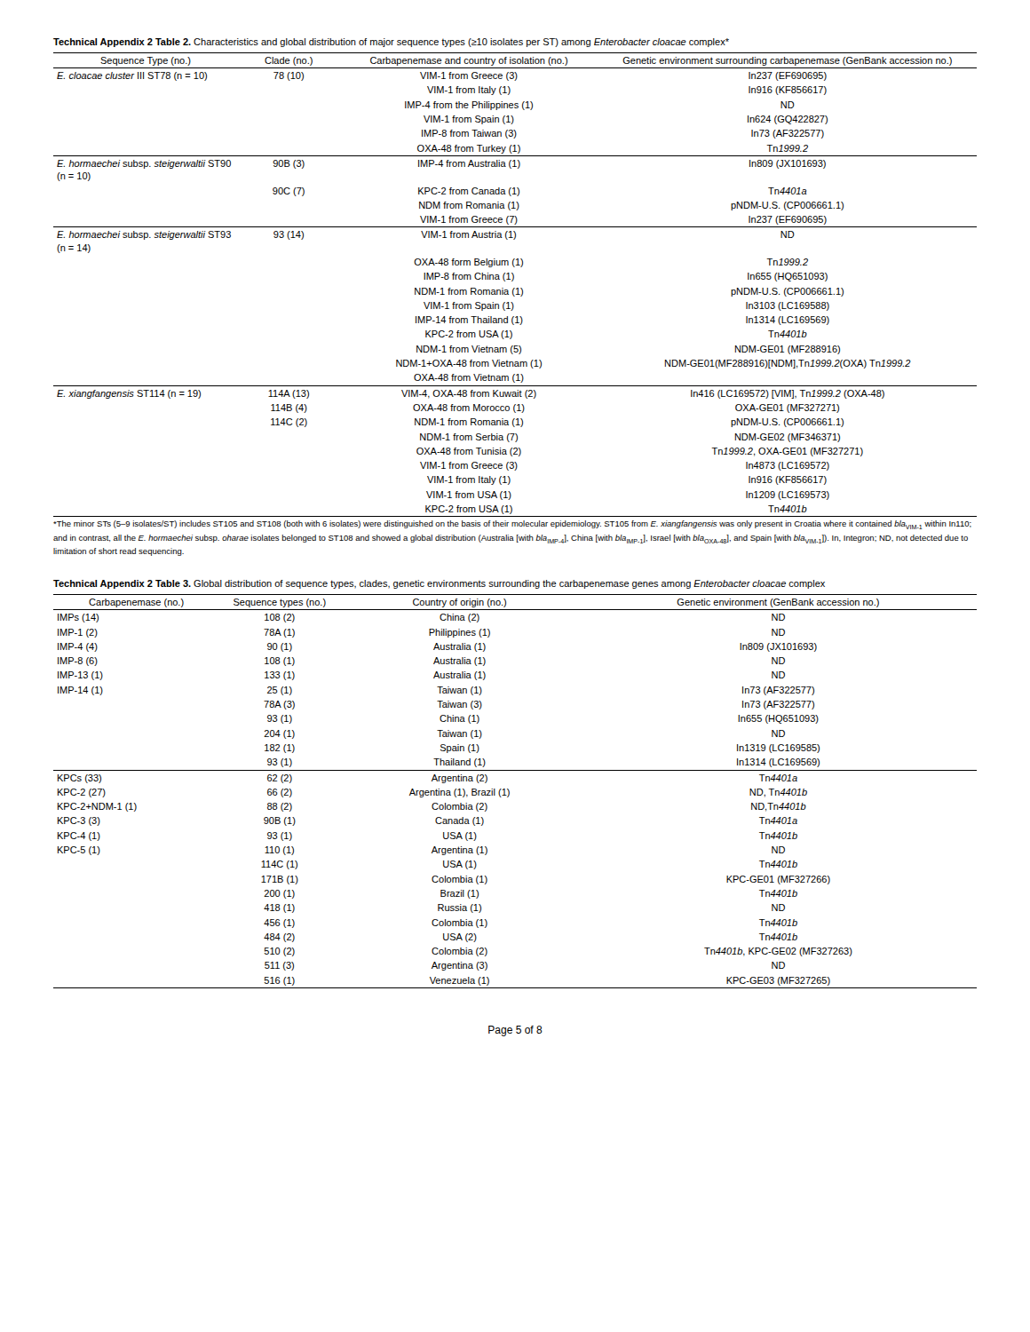Technical Appendix 2 Table 2. Characteristics and global distribution of major sequence types (≥10 isolates per ST) among Enterobacter cloacae complex*
| Sequence Type (no.) | Clade (no.) | Carbapenemase and country of isolation (no.) | Genetic environment surrounding carbapenemase (GenBank accession no.) |
| --- | --- | --- | --- |
| E. cloacae cluster III ST78 (n = 10) | 78 (10) | VIM-1 from Greece (3) | In237 (EF690695) |
| | | VIM-1 from Italy (1) | In916 (KF856617) |
| | | IMP-4 from the Philippines (1) | ND |
| | | VIM-1 from Spain (1) | In624 (GQ422827) |
| | | IMP-8 from Taiwan (3) | In73 (AF322577) |
| | | OXA-48 from Turkey (1) | Tn 1999.2 |
| E. hormaechei subsp. steigerwaltii ST90 (n = 10) | 90B (3) | IMP-4 from Australia (1) | In809 (JX101693) |
| | 90C (7) | KPC-2 from Canada (1) | Tn 4401a |
| | | NDM from Romania (1) | pNDM-U.S. (CP006661.1) |
| | | VIM-1 from Greece (7) | In237 (EF690695) |
| E. hormaechei subsp. steigerwaltii ST93 (n = 14) | 93 (14) | VIM-1 from Austria (1) | ND |
| | | OXA-48 form Belgium (1) | Tn 1999.2 |
| | | IMP-8 from China (1) | In655 (HQ651093) |
| | | NDM-1 from Romania (1) | pNDM-U.S. (CP006661.1) |
| | | VIM-1 from Spain (1) | In3103 (LC169588) |
| | | IMP-14 from Thailand (1) | In1314 (LC169569) |
| | | KPC-2 from USA (1) | Tn 4401b |
| | | NDM-1 from Vietnam (5) | NDM-GE01 (MF288916) |
| | | NDM-1+OXA-48 from Vietnam (1) | NDM-GE01(MF288916)[NDM],Tn 1999.2 (OXA) Tn 1999.2 |
| | | OXA-48 from Vietnam (1) | |
| E. xiangfangensis ST114 (n = 19) | 114A (13) | VIM-4, OXA-48 from Kuwait (2) | In416 (LC169572) [VIM], Tn 1999.2 (OXA-48) |
| | 114B (4) | OXA-48 from Morocco (1) | OXA-GE01 (MF327271) |
| | 114C (2) | NDM-1 from Romania (1) | pNDM-U.S. (CP006661.1) |
| | | NDM-1 from Serbia (7) | NDM-GE02 (MF346371) |
| | | OXA-48 from Tunisia (2) | Tn 1999.2 , OXA-GE01 (MF327271) |
| | | VIM-1 from Greece (3) | In4873 (LC169572) |
| | | VIM-1 from Italy (1) | In916 (KF856617) |
| | | VIM-1 from USA (1) | In1209 (LC169573) |
| | | KPC-2 from USA (1) | Tn 4401b |
*The minor STs (5–9 isolates/ST) includes ST105 and ST108 (both with 6 isolates) were distinguished on the basis of their molecular epidemiology. ST105 from E. xiangfangensis was only present in Croatia where it contained blaVIM-1 within In110; and in contrast, all the E. hormaechei subsp. oharae isolates belonged to ST108 and showed a global distribution (Australia [with blaIMP-4], China [with blaIMP-1], Israel [with blaOXA-48], and Spain [with blaVIM-1]). In, Integron; ND, not detected due to limitation of short read sequencing.
Technical Appendix 2 Table 3. Global distribution of sequence types, clades, genetic environments surrounding the carbapenemase genes among Enterobacter cloacae complex
| Carbapenemase (no.) | Sequence types (no.) | Country of origin (no.) | Genetic environment (GenBank accession no.) |
| --- | --- | --- | --- |
| IMPs (14) | 108 (2) | China (2) | ND |
| IMP-1 (2) | 78A (1) | Philippines (1) | ND |
| IMP-4 (4) | 90 (1) | Australia (1) | In809 (JX101693) |
| IMP-8 (6) | 108 (1) | Australia (1) | ND |
| IMP-13 (1) | 133 (1) | Australia (1) | ND |
| IMP-14 (1) | 25 (1) | Taiwan (1) | In73 (AF322577) |
| | 78A (3) | Taiwan (3) | In73 (AF322577) |
| | 93 (1) | China (1) | In655 (HQ651093) |
| | 204 (1) | Taiwan (1) | ND |
| | 182 (1) | Spain (1) | In1319 (LC169585) |
| | 93 (1) | Thailand (1) | In1314 (LC169569) |
| KPCs (33) | 62 (2) | Argentina (2) | Tn 4401a |
| KPC-2 (27) | 66 (2) | Argentina (1), Brazil (1) | ND, Tn 4401b |
| KPC-2+NDM-1 (1) | 88 (2) | Colombia (2) | ND,Tn 4401b |
| KPC-3 (3) | 90B (1) | Canada (1) | Tn 4401a |
| KPC-4 (1) | 93 (1) | USA (1) | Tn 4401b |
| KPC-5 (1) | 110 (1) | Argentina (1) | ND |
| | 114C (1) | USA (1) | Tn 4401b |
| | 171B (1) | Colombia (1) | KPC-GE01 (MF327266) |
| | 200 (1) | Brazil (1) | Tn 4401b |
| | 418 (1) | Russia (1) | ND |
| | 456 (1) | Colombia (1) | Tn 4401b |
| | 484 (2) | USA (2) | Tn 4401b |
| | 510 (2) | Colombia (2) | Tn 4401b , KPC-GE02 (MF327263) |
| | 511 (3) | Argentina (3) | ND |
| | 516 (1) | Venezuela (1) | KPC-GE03 (MF327265) |
Page 5 of 8